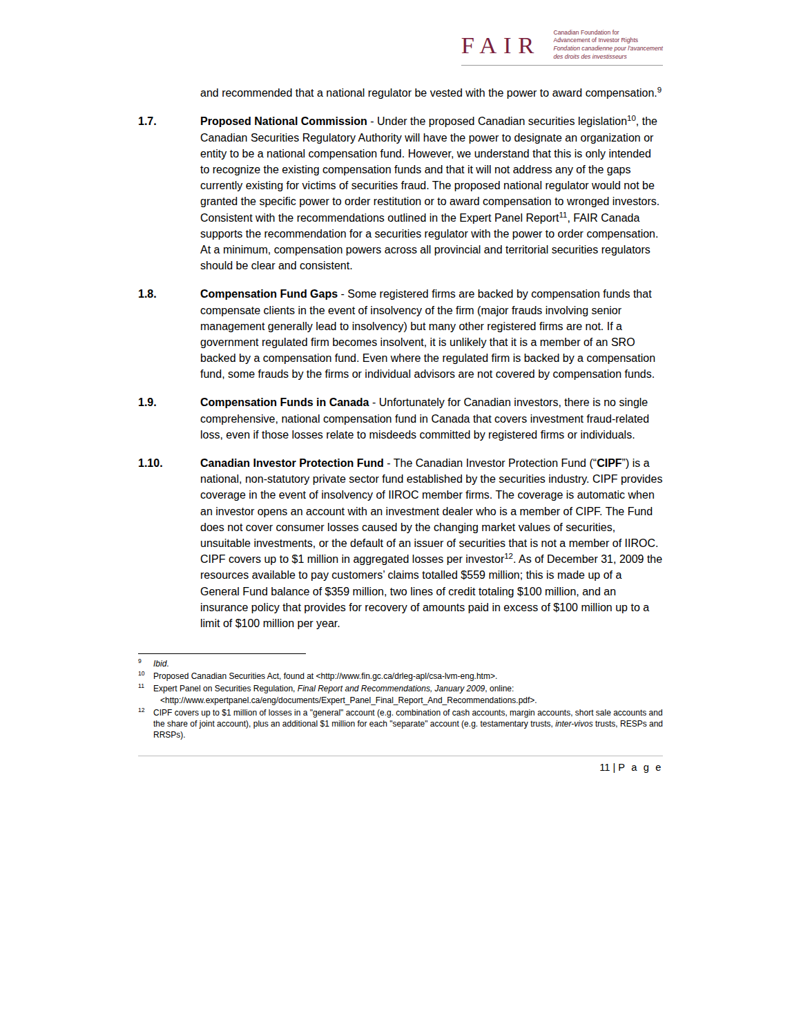FAIR Canadian Foundation for
Advancement of Investor Rights
Fondation canadienne pour l'avancement
des droits des investisseurs
and recommended that a national regulator be vested with the power to award compensation.9
1.7.
Proposed National Commission - Under the proposed Canadian securities legislation10, the Canadian Securities Regulatory Authority will have the power to designate an organization or entity to be a national compensation fund. However, we understand that this is only intended to recognize the existing compensation funds and that it will not address any of the gaps currently existing for victims of securities fraud. The proposed national regulator would not be granted the specific power to order restitution or to award compensation to wronged investors. Consistent with the recommendations outlined in the Expert Panel Report11, FAIR Canada supports the recommendation for a securities regulator with the power to order compensation. At a minimum, compensation powers across all provincial and territorial securities regulators should be clear and consistent.
1.8.
Compensation Fund Gaps - Some registered firms are backed by compensation funds that compensate clients in the event of insolvency of the firm (major frauds involving senior management generally lead to insolvency) but many other registered firms are not. If a government regulated firm becomes insolvent, it is unlikely that it is a member of an SRO backed by a compensation fund. Even where the regulated firm is backed by a compensation fund, some frauds by the firms or individual advisors are not covered by compensation funds.
1.9.
Compensation Funds in Canada - Unfortunately for Canadian investors, there is no single comprehensive, national compensation fund in Canada that covers investment fraud-related loss, even if those losses relate to misdeeds committed by registered firms or individuals.
1.10.
Canadian Investor Protection Fund - The Canadian Investor Protection Fund (“CIPF”) is a national, non-statutory private sector fund established by the securities industry. CIPF provides coverage in the event of insolvency of IIROC member firms. The coverage is automatic when an investor opens an account with an investment dealer who is a member of CIPF. The Fund does not cover consumer losses caused by the changing market values of securities, unsuitable investments, or the default of an issuer of securities that is not a member of IIROC. CIPF covers up to $1 million in aggregated losses per investor12. As of December 31, 2009 the resources available to pay customers’ claims totalled $559 million; this is made up of a General Fund balance of $359 million, two lines of credit totaling $100 million, and an insurance policy that provides for recovery of amounts paid in excess of $100 million up to a limit of $100 million per year.
9
Ibid.
10
Proposed Canadian Securities Act, found at <http://www.fin.gc.ca/drleg-apl/csa-lvm-eng.htm>.
11
Expert Panel on Securities Regulation, Final Report and Recommendations, January 2009, online: <http://www.expertpanel.ca/eng/documents/Expert_Panel_Final_Report_And_Recommendations.pdf>.
12
CIPF covers up to $1 million of losses in a "general" account (e.g. combination of cash accounts, margin accounts, short sale accounts and the share of joint account), plus an additional $1 million for each "separate" account (e.g. testamentary trusts, inter-vivos trusts, RESPs and RRSPs).
11 | P a g e